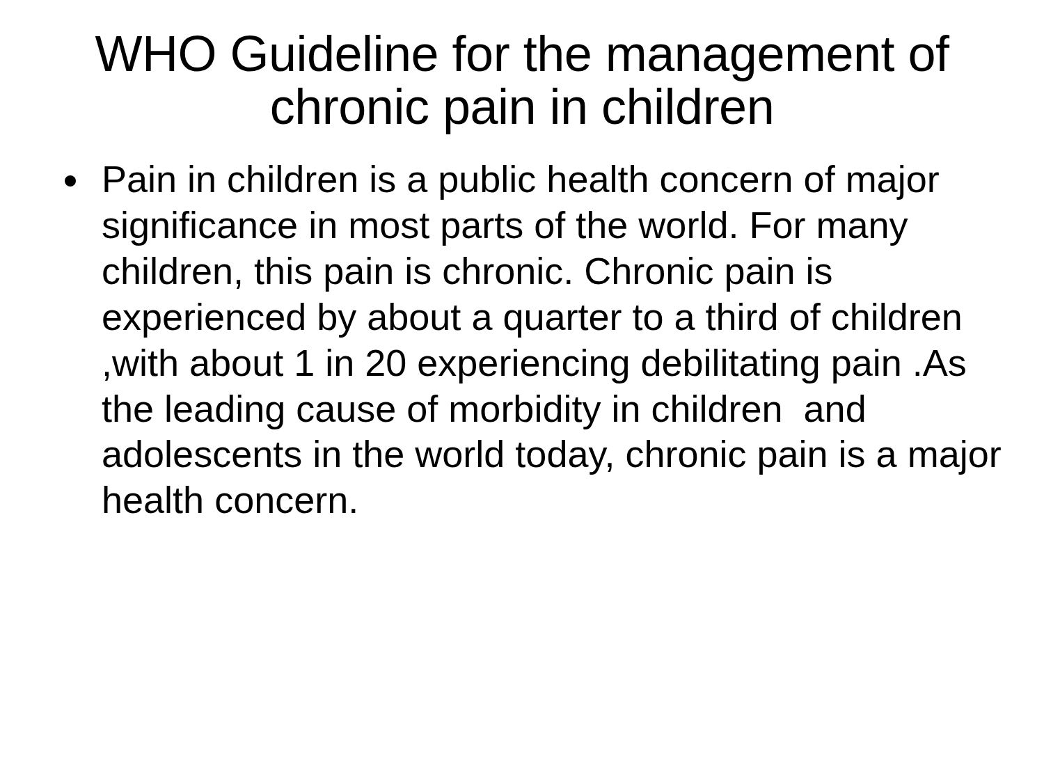WHO Guideline for the management of chronic pain in children
Pain in children is a public health concern of major significance in most parts of the world. For many children, this pain is chronic. Chronic pain is experienced by about a quarter to a third of children ,with about 1 in 20 experiencing debilitating pain .As the leading cause of morbidity in children and adolescents in the world today, chronic pain is a major health concern.